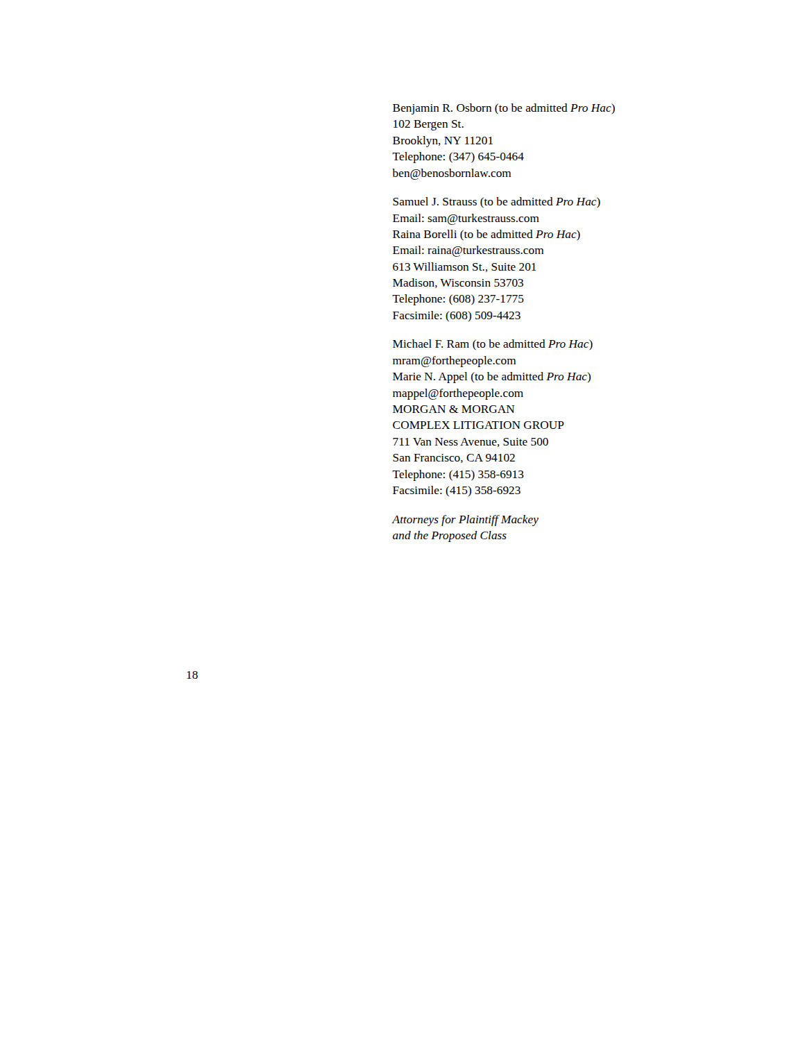Benjamin R. Osborn (to be admitted Pro Hac)
102 Bergen St.
Brooklyn, NY 11201
Telephone: (347) 645-0464
ben@benosbornlaw.com
Samuel J. Strauss (to be admitted Pro Hac)
Email: sam@turkestrauss.com
Raina Borelli (to be admitted Pro Hac)
Email: raina@turkestrauss.com
613 Williamson St., Suite 201
Madison, Wisconsin 53703
Telephone: (608) 237-1775
Facsimile: (608) 509-4423
Michael F. Ram (to be admitted Pro Hac)
mram@forthepeople.com
Marie N. Appel (to be admitted Pro Hac)
mappel@forthepeople.com
MORGAN & MORGAN
COMPLEX LITIGATION GROUP
711 Van Ness Avenue, Suite 500
San Francisco, CA 94102
Telephone: (415) 358-6913
Facsimile: (415) 358-6923
Attorneys for Plaintiff Mackey
and the Proposed Class
18